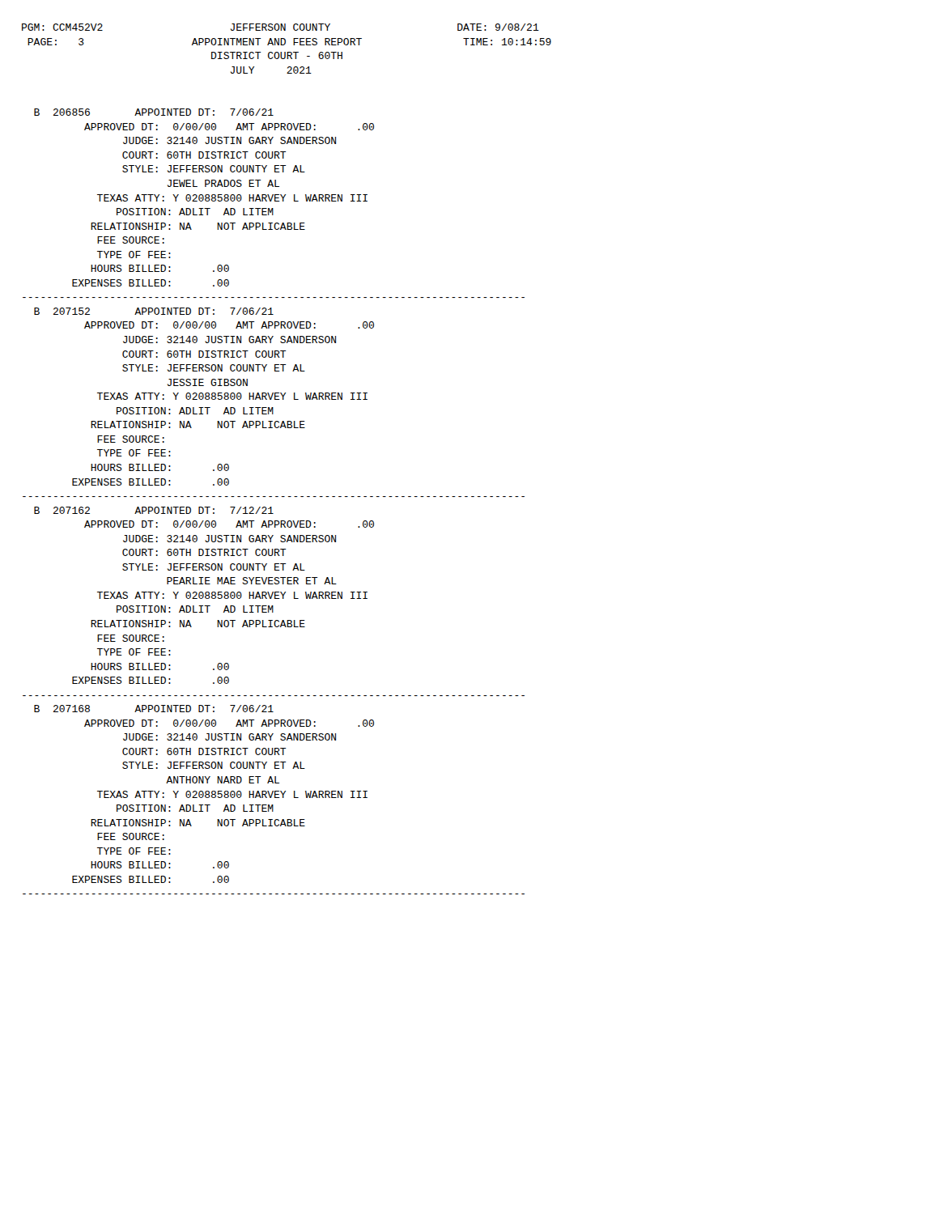PGM: CCM452V2                    JEFFERSON COUNTY                    DATE: 9/08/21
 PAGE:   3                 APPOINTMENT AND FEES REPORT                TIME: 10:14:59
                              DISTRICT COURT - 60TH
                                 JULY     2021


  B  206856       APPOINTED DT:  7/06/21
          APPROVED DT:  0/00/00   AMT APPROVED:      .00
                JUDGE: 32140 JUSTIN GARY SANDERSON
                COURT: 60TH DISTRICT COURT
                STYLE: JEFFERSON COUNTY ET AL
                       JEWEL PRADOS ET AL
            TEXAS ATTY: Y 020885800 HARVEY L WARREN III
               POSITION: ADLIT  AD LITEM
           RELATIONSHIP: NA    NOT APPLICABLE
            FEE SOURCE:
            TYPE OF FEE:
           HOURS BILLED:      .00
        EXPENSES BILLED:      .00
--------------------------------------------------------------------------------
  B  207152       APPOINTED DT:  7/06/21
          APPROVED DT:  0/00/00   AMT APPROVED:      .00
                JUDGE: 32140 JUSTIN GARY SANDERSON
                COURT: 60TH DISTRICT COURT
                STYLE: JEFFERSON COUNTY ET AL
                       JESSIE GIBSON
            TEXAS ATTY: Y 020885800 HARVEY L WARREN III
               POSITION: ADLIT  AD LITEM
           RELATIONSHIP: NA    NOT APPLICABLE
            FEE SOURCE:
            TYPE OF FEE:
           HOURS BILLED:      .00
        EXPENSES BILLED:      .00
--------------------------------------------------------------------------------
  B  207162       APPOINTED DT:  7/12/21
          APPROVED DT:  0/00/00   AMT APPROVED:      .00
                JUDGE: 32140 JUSTIN GARY SANDERSON
                COURT: 60TH DISTRICT COURT
                STYLE: JEFFERSON COUNTY ET AL
                       PEARLIE MAE SYEVESTER ET AL
            TEXAS ATTY: Y 020885800 HARVEY L WARREN III
               POSITION: ADLIT  AD LITEM
           RELATIONSHIP: NA    NOT APPLICABLE
            FEE SOURCE:
            TYPE OF FEE:
           HOURS BILLED:      .00
        EXPENSES BILLED:      .00
--------------------------------------------------------------------------------
  B  207168       APPOINTED DT:  7/06/21
          APPROVED DT:  0/00/00   AMT APPROVED:      .00
                JUDGE: 32140 JUSTIN GARY SANDERSON
                COURT: 60TH DISTRICT COURT
                STYLE: JEFFERSON COUNTY ET AL
                       ANTHONY NARD ET AL
            TEXAS ATTY: Y 020885800 HARVEY L WARREN III
               POSITION: ADLIT  AD LITEM
           RELATIONSHIP: NA    NOT APPLICABLE
            FEE SOURCE:
            TYPE OF FEE:
           HOURS BILLED:      .00
        EXPENSES BILLED:      .00
--------------------------------------------------------------------------------